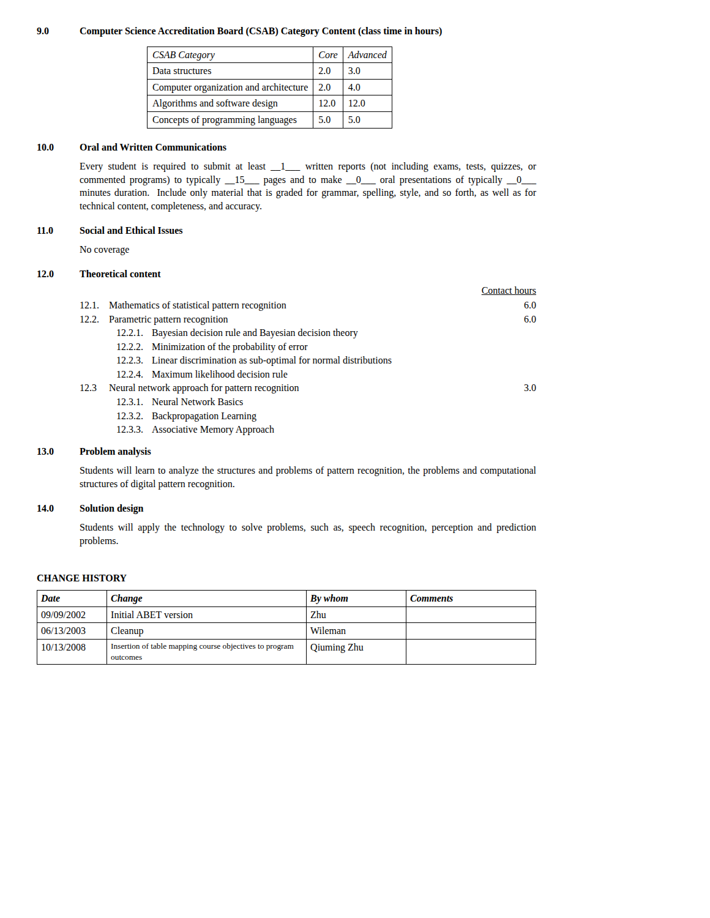9.0
Computer Science Accreditation Board (CSAB) Category Content (class time in hours)
| CSAB Category | Core | Advanced |
| --- | --- | --- |
| Data structures | 2.0 | 3.0 |
| Computer organization and architecture | 2.0 | 4.0 |
| Algorithms and software design | 12.0 | 12.0 |
| Concepts of programming languages | 5.0 | 5.0 |
10.0
Oral and Written Communications
Every student is required to submit at least __1___ written reports (not including exams, tests, quizzes, or commented programs) to typically __15___ pages and to make __0___ oral presentations of typically __0___ minutes duration. Include only material that is graded for grammar, spelling, style, and so forth, as well as for technical content, completeness, and accuracy.
11.0
Social and Ethical Issues
No coverage
12.0
Theoretical content
Contact hours
12.1. Mathematics of statistical pattern recognition
6.0
12.2. Parametric pattern recognition
6.0
12.2.1. Bayesian decision rule and Bayesian decision theory
12.2.2. Minimization of the probability of error
12.2.3. Linear discrimination as sub-optimal for normal distributions
12.2.4. Maximum likelihood decision rule
12.3 Neural network approach for pattern recognition
3.0
12.3.1. Neural Network Basics
12.3.2. Backpropagation Learning
12.3.3. Associative Memory Approach
13.0
Problem analysis
Students will learn to analyze the structures and problems of pattern recognition, the problems and computational structures of digital pattern recognition.
14.0
Solution design
Students will apply the technology to solve problems, such as, speech recognition, perception and prediction problems.
CHANGE HISTORY
| Date | Change | By whom | Comments |
| --- | --- | --- | --- |
| 09/09/2002 | Initial ABET version | Zhu | |
| 06/13/2003 | Cleanup | Wileman | |
| 10/13/2008 | Insertion of table mapping course objectives to program outcomes | Qiuming Zhu | |